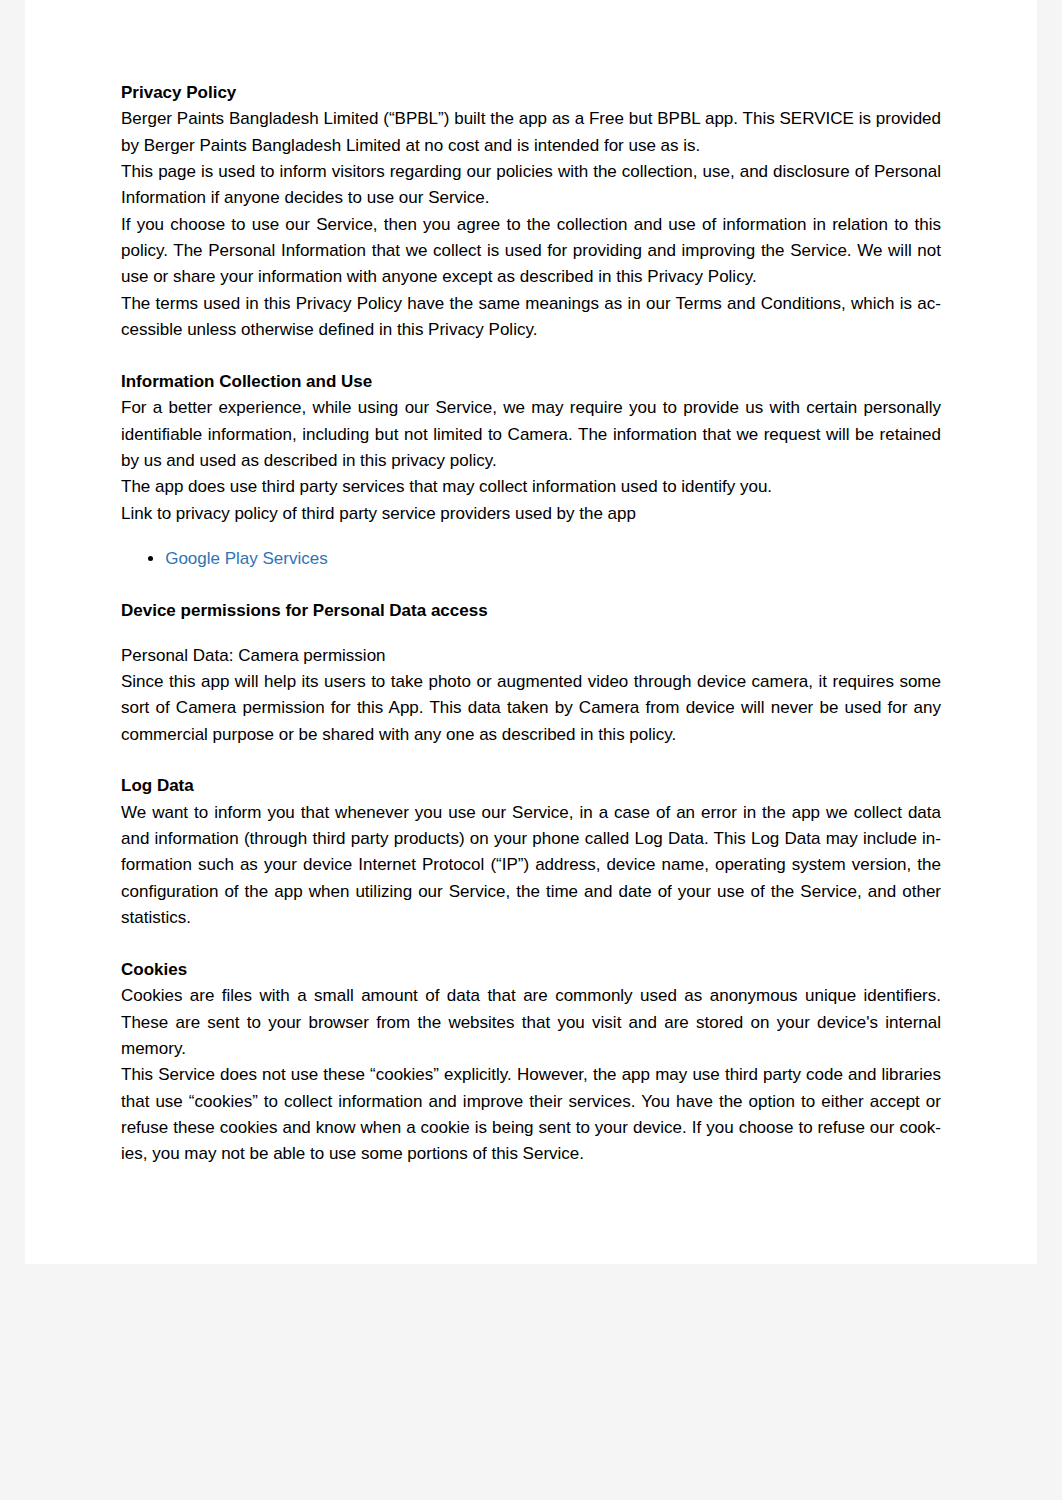Privacy Policy
Berger Paints Bangladesh Limited (“BPBL”) built the app as a Free but BPBL app. This SERVICE is provided by Berger Paints Bangladesh Limited at no cost and is intended for use as is.
This page is used to inform visitors regarding our policies with the collection, use, and disclosure of Personal Information if anyone decides to use our Service.
If you choose to use our Service, then you agree to the collection and use of information in relation to this policy. The Personal Information that we collect is used for providing and improving the Service. We will not use or share your information with anyone except as described in this Privacy Policy.
The terms used in this Privacy Policy have the same meanings as in our Terms and Conditions, which is accessible unless otherwise defined in this Privacy Policy.
Information Collection and Use
For a better experience, while using our Service, we may require you to provide us with certain personally identifiable information, including but not limited to Camera. The information that we request will be retained by us and used as described in this privacy policy.
The app does use third party services that may collect information used to identify you.
Link to privacy policy of third party service providers used by the app
Google Play Services
Device permissions for Personal Data access
Personal Data: Camera permission
Since this app will help its users to take photo or augmented video through device camera, it requires some sort of Camera permission for this App. This data taken by Camera from device will never be used for any commercial purpose or be shared with any one as described in this policy.
Log Data
We want to inform you that whenever you use our Service, in a case of an error in the app we collect data and information (through third party products) on your phone called Log Data. This Log Data may include information such as your device Internet Protocol (“IP”) address, device name, operating system version, the configuration of the app when utilizing our Service, the time and date of your use of the Service, and other statistics.
Cookies
Cookies are files with a small amount of data that are commonly used as anonymous unique identifiers. These are sent to your browser from the websites that you visit and are stored on your device's internal memory.
This Service does not use these “cookies” explicitly. However, the app may use third party code and libraries that use “cookies” to collect information and improve their services. You have the option to either accept or refuse these cookies and know when a cookie is being sent to your device. If you choose to refuse our cookies, you may not be able to use some portions of this Service.